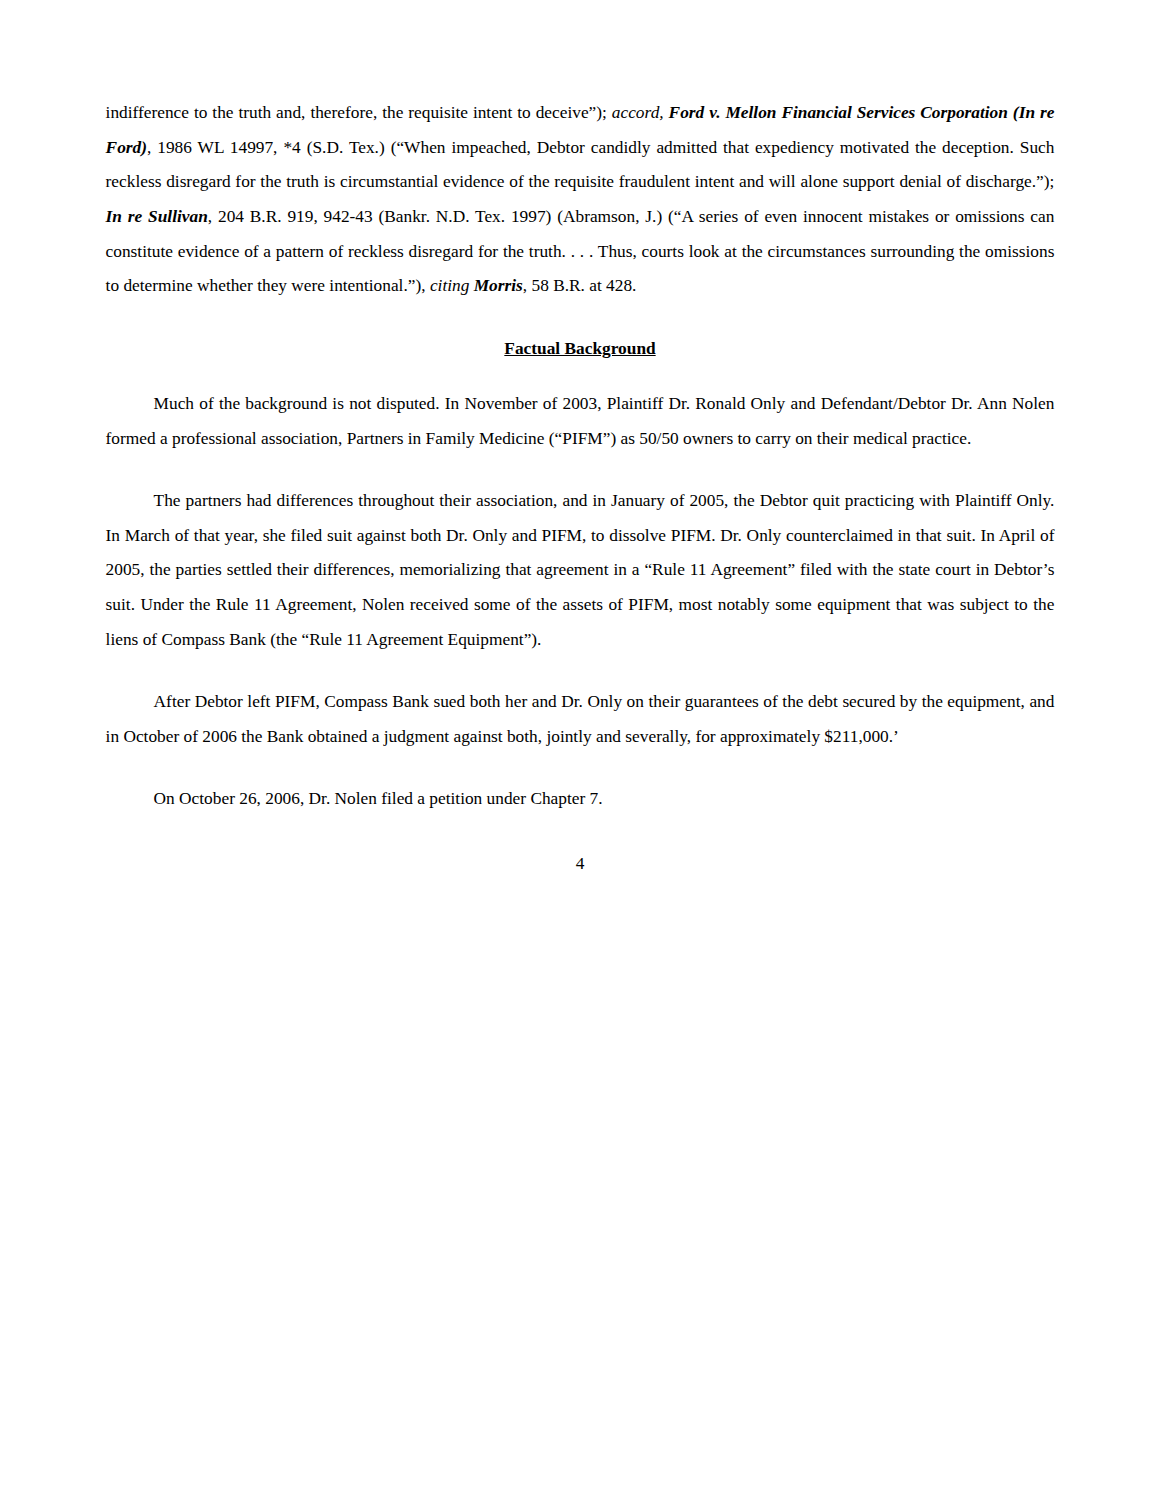indifference to the truth and, therefore, the requisite intent to deceive”); accord, Ford v. Mellon Financial Services Corporation (In re Ford), 1986 WL 14997, *4 (S.D. Tex.) (“When impeached, Debtor candidly admitted that expediency motivated the deception. Such reckless disregard for the truth is circumstantial evidence of the requisite fraudulent intent and will alone support denial of discharge.”); In re Sullivan, 204 B.R. 919, 942-43 (Bankr. N.D. Tex. 1997) (Abramson, J.) (“A series of even innocent mistakes or omissions can constitute evidence of a pattern of reckless disregard for the truth. . . . Thus, courts look at the circumstances surrounding the omissions to determine whether they were intentional.”), citing Morris, 58 B.R. at 428.
Factual Background
Much of the background is not disputed. In November of 2003, Plaintiff Dr. Ronald Only and Defendant/Debtor Dr. Ann Nolen formed a professional association, Partners in Family Medicine (“PIFM”) as 50/50 owners to carry on their medical practice.
The partners had differences throughout their association, and in January of 2005, the Debtor quit practicing with Plaintiff Only. In March of that year, she filed suit against both Dr. Only and PIFM, to dissolve PIFM. Dr. Only counterclaimed in that suit. In April of 2005, the parties settled their differences, memorializing that agreement in a “Rule 11 Agreement” filed with the state court in Debtor’s suit. Under the Rule 11 Agreement, Nolen received some of the assets of PIFM, most notably some equipment that was subject to the liens of Compass Bank (the “Rule 11 Agreement Equipment”).
After Debtor left PIFM, Compass Bank sued both her and Dr. Only on their guarantees of the debt secured by the equipment, and in October of 2006 the Bank obtained a judgment against both, jointly and severally, for approximately $211,000.’
On October 26, 2006, Dr. Nolen filed a petition under Chapter 7.
4